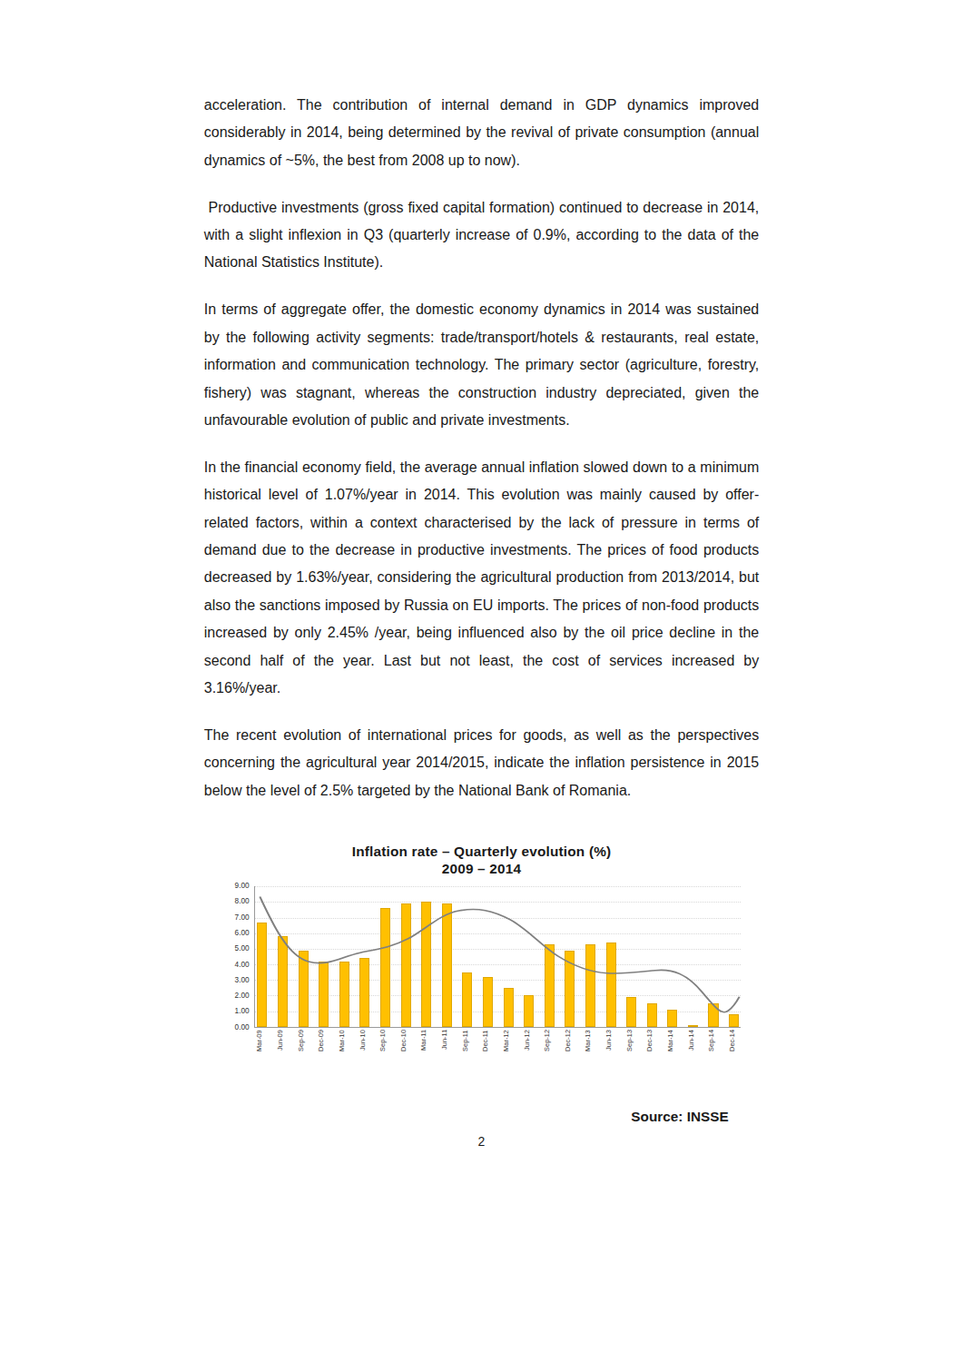acceleration. The contribution of internal demand in GDP dynamics improved considerably in 2014, being determined by the revival of private consumption (annual dynamics of ~5%, the best from 2008 up to now).
Productive investments (gross fixed capital formation) continued to decrease in 2014, with a slight inflexion in Q3 (quarterly increase of 0.9%, according to the data of the National Statistics Institute).
In terms of aggregate offer, the domestic economy dynamics in 2014 was sustained by the following activity segments: trade/transport/hotels & restaurants, real estate, information and communication technology. The primary sector (agriculture, forestry, fishery) was stagnant, whereas the construction industry depreciated, given the unfavourable evolution of public and private investments.
In the financial economy field, the average annual inflation slowed down to a minimum historical level of 1.07%/year in 2014. This evolution was mainly caused by offer-related factors, within a context characterised by the lack of pressure in terms of demand due to the decrease in productive investments. The prices of food products decreased by 1.63%/year, considering the agricultural production from 2013/2014, but also the sanctions imposed by Russia on EU imports. The prices of non-food products increased by only 2.45% /year, being influenced also by the oil price decline in the second half of the year. Last but not least, the cost of services increased by 3.16%/year.
The recent evolution of international prices for goods, as well as the perspectives concerning the agricultural year 2014/2015, indicate the inflation persistence in 2015 below the level of 2.5% targeted by the National Bank of Romania.
Inflation rate – Quarterly evolution (%)
2009 – 2014
9.00 8.00 7.00 6.00 5.00 4.00 3.00 2.00 1.00 0.00
Mar-09 Jun-09 Sep-09 Dec-09 Mar-10 Jun-10 Sep-10 Dec-10 Mar-11 Jun-11 Sep-11 Dec-11 Mar-12 Jun-12 Sep-12 Dec-12 Mar-13 Jun-13 Sep-13 Dec-13 Mar-14 Jun-14 Sep-14 Dec-14
Source: INSSE
2